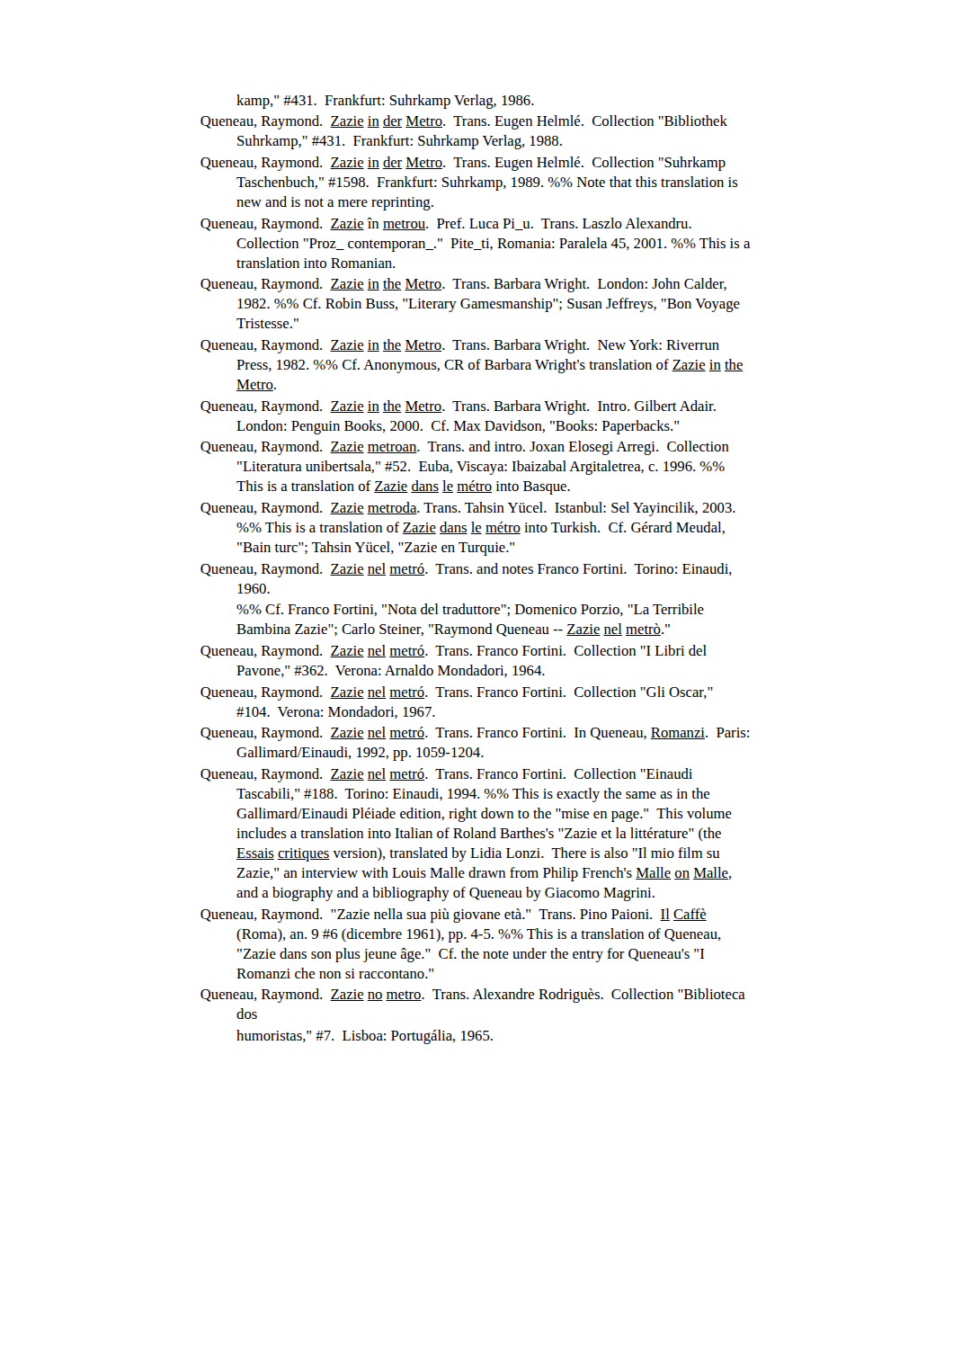kamp," #431. Frankfurt: Suhrkamp Verlag, 1986.
Queneau, Raymond. Zazie in der Metro. Trans. Eugen Helmlé. Collection "Bibliothek Suhrkamp," #431. Frankfurt: Suhrkamp Verlag, 1988.
Queneau, Raymond. Zazie in der Metro. Trans. Eugen Helmlé. Collection "Suhrkamp Taschenbuch," #1598. Frankfurt: Suhrkamp, 1989. %% Note that this translation is new and is not a mere reprinting.
Queneau, Raymond. Zazie în metrou. Pref. Luca Pi_u. Trans. Laszlo Alexandru. Collection "Proz_ contemporan_." Pite_ti, Romania: Paralela 45, 2001. %% This is a translation into Romanian.
Queneau, Raymond. Zazie in the Metro. Trans. Barbara Wright. London: John Calder, 1982. %% Cf. Robin Buss, "Literary Gamesmanship"; Susan Jeffreys, "Bon Voyage Tristesse."
Queneau, Raymond. Zazie in the Metro. Trans. Barbara Wright. New York: Riverrun Press, 1982. %% Cf. Anonymous, CR of Barbara Wright's translation of Zazie in the Metro.
Queneau, Raymond. Zazie in the Metro. Trans. Barbara Wright. Intro. Gilbert Adair. London: Penguin Books, 2000. Cf. Max Davidson, "Books: Paperbacks."
Queneau, Raymond. Zazie metroan. Trans. and intro. Joxan Elosegi Arregi. Collection "Literatura unibertsala," #52. Euba, Viscaya: Ibaizabal Argitaletrea, c. 1996. %% This is a translation of Zazie dans le métro into Basque.
Queneau, Raymond. Zazie metroda. Trans. Tahsin Yücel. Istanbul: Sel Yayincilik, 2003. %% This is a translation of Zazie dans le métro into Turkish. Cf. Gérard Meudal, "Bain turc"; Tahsin Yücel, "Zazie en Turquie."
Queneau, Raymond. Zazie nel metró. Trans. and notes Franco Fortini. Torino: Einaudi, 1960.
%% Cf. Franco Fortini, "Nota del traduttore"; Domenico Porzio, "La Terribile Bambina Zazie"; Carlo Steiner, "Raymond Queneau -- Zazie nel metrò."
Queneau, Raymond. Zazie nel metró. Trans. Franco Fortini. Collection "I Libri del Pavone," #362. Verona: Arnaldo Mondadori, 1964.
Queneau, Raymond. Zazie nel metró. Trans. Franco Fortini. Collection "Gli Oscar," #104. Verona: Mondadori, 1967.
Queneau, Raymond. Zazie nel metró. Trans. Franco Fortini. In Queneau, Romanzi. Paris: Gallimard/Einaudi, 1992, pp. 1059-1204.
Queneau, Raymond. Zazie nel metró. Trans. Franco Fortini. Collection "Einaudi Tascabili," #188. Torino: Einaudi, 1994. %% This is exactly the same as in the Gallimard/Einaudi Pléiade edition, right down to the "mise en page." This volume includes a translation into Italian of Roland Barthes's "Zazie et la littérature" (the Essais critiques version), translated by Lidia Lonzi. There is also "Il mio film su Zazie," an interview with Louis Malle drawn from Philip French's Malle on Malle, and a biography and a bibliography of Queneau by Giacomo Magrini.
Queneau, Raymond. "Zazie nella sua più giovane età." Trans. Pino Paioni. Il Caffè (Roma), an. 9 #6 (dicembre 1961), pp. 4-5. %% This is a translation of Queneau, "Zazie dans son plus jeune âge." Cf. the note under the entry for Queneau's "I Romanzi che non si raccontano."
Queneau, Raymond. Zazie no metro. Trans. Alexandre Rodriguès. Collection "Biblioteca dos
humoristas," #7. Lisboa: Portugália, 1965.